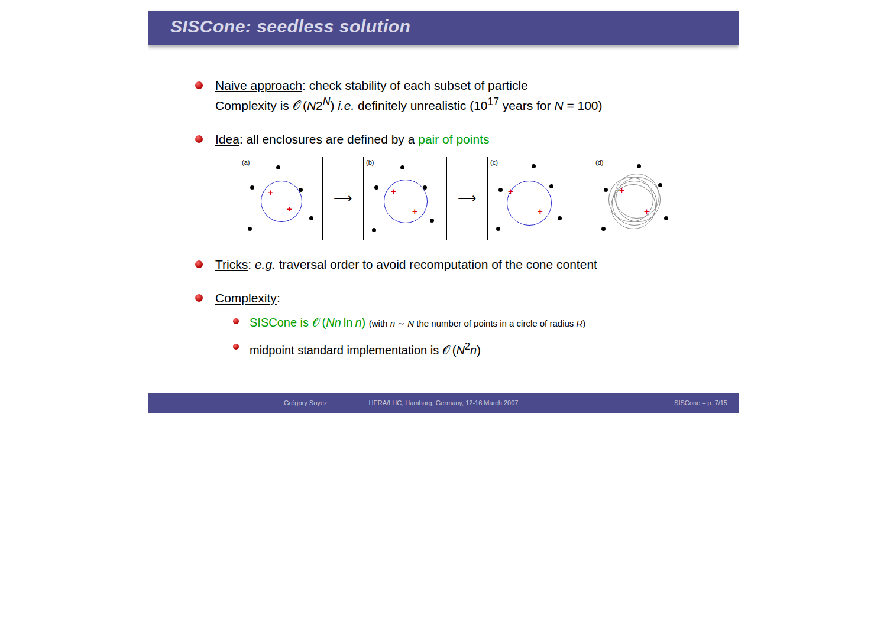SISCone: seedless solution
Naive approach: check stability of each subset of particle
Complexity is 𝒪 (N2N) i.e. definitely unrealistic (1017 years for N = 100)
Idea: all enclosures are defined by a pair of points
(a) + +
⟶
(b) + +
⟶
(c) + +
(d) + +
Tricks: e.g. traversal order to avoid recomputation of the cone content
Complexity:
SISCone is 𝒪 (Nn ln n) (with n ∼ N the number of points in a circle of radius R)
midpoint standard implementation is 𝒪 (N2n)
Grégory Soyez HERA/LHC, Hamburg, Germany, 12-16 March 2007 SISCone – p. 7/15